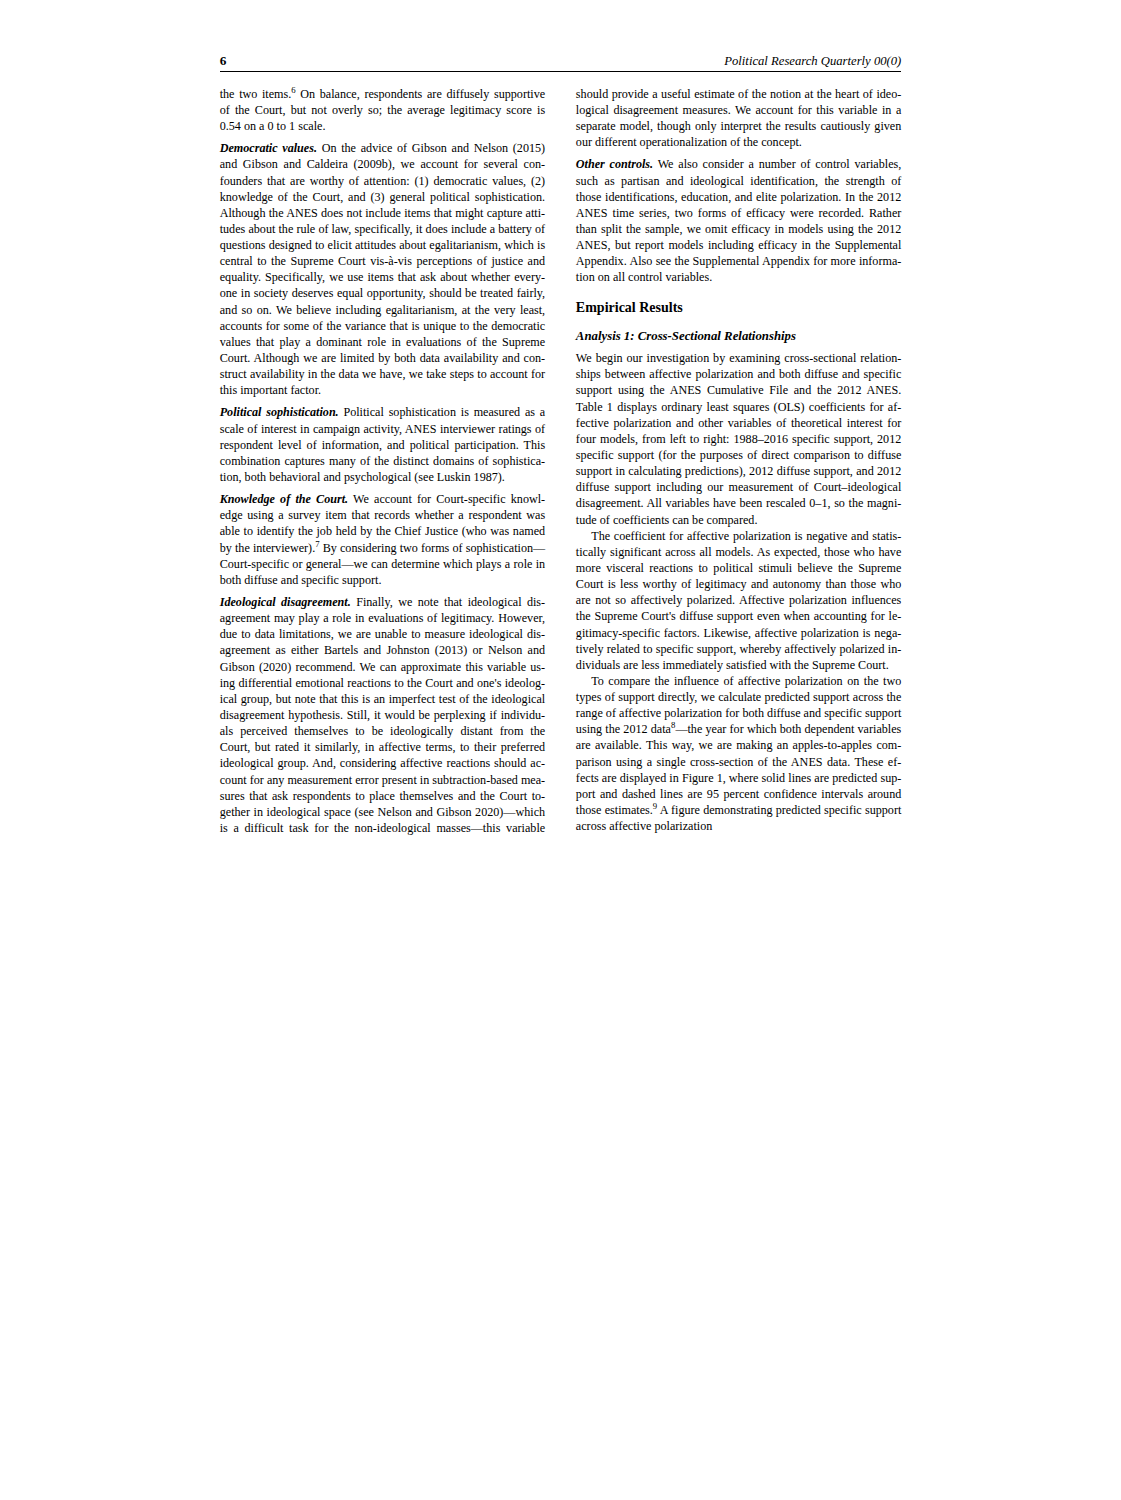6 Political Research Quarterly 00(0)
the two items.6 On balance, respondents are diffusely supportive of the Court, but not overly so; the average legitimacy score is 0.54 on a 0 to 1 scale.
Democratic values. On the advice of Gibson and Nelson (2015) and Gibson and Caldeira (2009b), we account for several confounders that are worthy of attention: (1) democratic values, (2) knowledge of the Court, and (3) general political sophistication. Although the ANES does not include items that might capture attitudes about the rule of law, specifically, it does include a battery of questions designed to elicit attitudes about egalitarianism, which is central to the Supreme Court vis-à-vis perceptions of justice and equality. Specifically, we use items that ask about whether everyone in society deserves equal opportunity, should be treated fairly, and so on. We believe including egalitarianism, at the very least, accounts for some of the variance that is unique to the democratic values that play a dominant role in evaluations of the Supreme Court. Although we are limited by both data availability and construct availability in the data we have, we take steps to account for this important factor.
Political sophistication. Political sophistication is measured as a scale of interest in campaign activity, ANES interviewer ratings of respondent level of information, and political participation. This combination captures many of the distinct domains of sophistication, both behavioral and psychological (see Luskin 1987).
Knowledge of the Court. We account for Court-specific knowledge using a survey item that records whether a respondent was able to identify the job held by the Chief Justice (who was named by the interviewer).7 By considering two forms of sophistication—Court-specific or general—we can determine which plays a role in both diffuse and specific support.
Ideological disagreement. Finally, we note that ideological disagreement may play a role in evaluations of legitimacy. However, due to data limitations, we are unable to measure ideological disagreement as either Bartels and Johnston (2013) or Nelson and Gibson (2020) recommend. We can approximate this variable using differential emotional reactions to the Court and one's ideological group, but note that this is an imperfect test of the ideological disagreement hypothesis. Still, it would be perplexing if individuals perceived themselves to be ideologically distant from the Court, but rated it similarly, in affective terms, to their preferred ideological group. And, considering affective reactions should account for any measurement error present in subtraction-based measures that ask respondents to place themselves and the Court together in ideological space (see Nelson and Gibson 2020)—which is a difficult task for the non-ideological masses—this variable should provide a useful estimate of the notion at the heart of ideological disagreement measures. We account for this variable in a separate model, though only interpret the results cautiously given our different operationalization of the concept.
Other controls. We also consider a number of control variables, such as partisan and ideological identification, the strength of those identifications, education, and elite polarization. In the 2012 ANES time series, two forms of efficacy were recorded. Rather than split the sample, we omit efficacy in models using the 2012 ANES, but report models including efficacy in the Supplemental Appendix. Also see the Supplemental Appendix for more information on all control variables.
Empirical Results
Analysis 1: Cross-Sectional Relationships
We begin our investigation by examining cross-sectional relationships between affective polarization and both diffuse and specific support using the ANES Cumulative File and the 2012 ANES. Table 1 displays ordinary least squares (OLS) coefficients for affective polarization and other variables of theoretical interest for four models, from left to right: 1988–2016 specific support, 2012 specific support (for the purposes of direct comparison to diffuse support in calculating predictions), 2012 diffuse support, and 2012 diffuse support including our measurement of Court–ideological disagreement. All variables have been rescaled 0–1, so the magnitude of coefficients can be compared.
The coefficient for affective polarization is negative and statistically significant across all models. As expected, those who have more visceral reactions to political stimuli believe the Supreme Court is less worthy of legitimacy and autonomy than those who are not so affectively polarized. Affective polarization influences the Supreme Court's diffuse support even when accounting for legitimacy-specific factors. Likewise, affective polarization is negatively related to specific support, whereby affectively polarized individuals are less immediately satisfied with the Supreme Court.
To compare the influence of affective polarization on the two types of support directly, we calculate predicted support across the range of affective polarization for both diffuse and specific support using the 2012 data8—the year for which both dependent variables are available. This way, we are making an apples-to-apples comparison using a single cross-section of the ANES data. These effects are displayed in Figure 1, where solid lines are predicted support and dashed lines are 95 percent confidence intervals around those estimates.9 A figure demonstrating predicted specific support across affective polarization